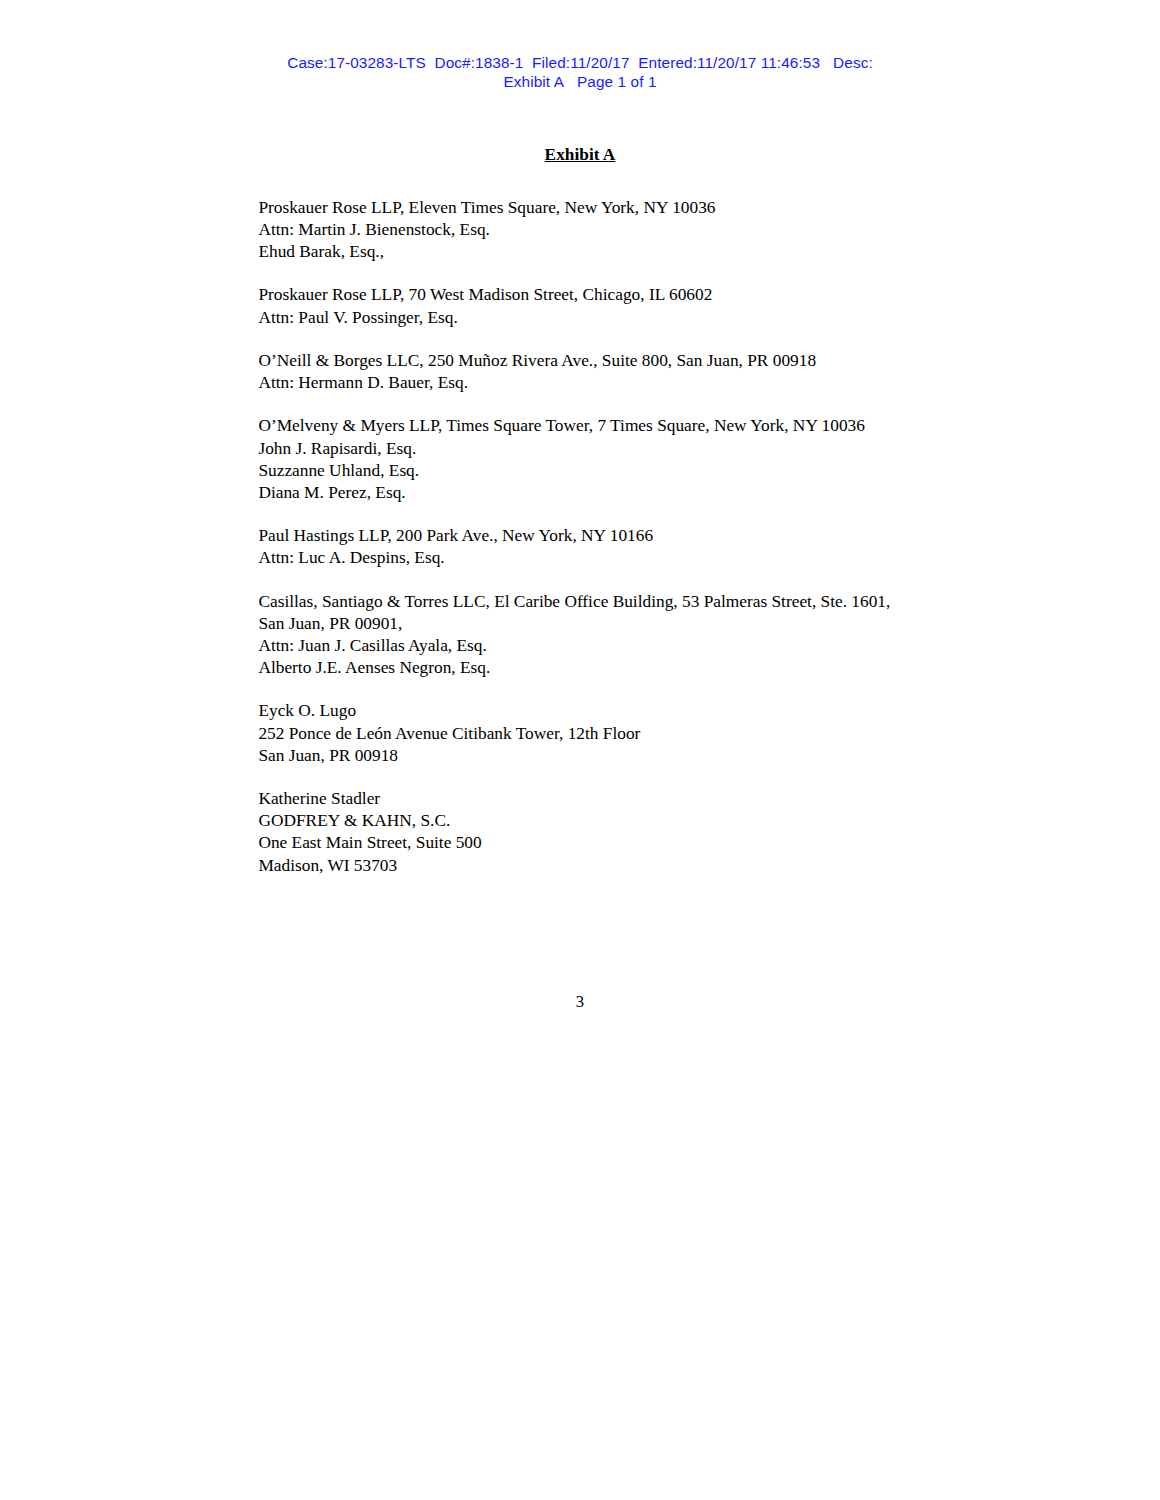Case:17-03283-LTS Doc#:1838-1 Filed:11/20/17 Entered:11/20/17 11:46:53 Desc:
Exhibit A Page 1 of 1
Exhibit A
Proskauer Rose LLP, Eleven Times Square, New York, NY 10036
Attn: Martin J. Bienenstock, Esq.
Ehud Barak, Esq.,
Proskauer Rose LLP, 70 West Madison Street, Chicago, IL 60602
Attn: Paul V. Possinger, Esq.
O’Neill & Borges LLC, 250 Muñoz Rivera Ave., Suite 800, San Juan, PR 00918
Attn: Hermann D. Bauer, Esq.
O’Melveny & Myers LLP, Times Square Tower, 7 Times Square, New York, NY 10036 John J. Rapisardi, Esq.
Suzzanne Uhland, Esq.
Diana M. Perez, Esq.
Paul Hastings LLP, 200 Park Ave., New York, NY 10166
Attn: Luc A. Despins, Esq.
Casillas, Santiago & Torres LLC, El Caribe Office Building, 53 Palmeras Street, Ste. 1601, San Juan, PR 00901,
Attn: Juan J. Casillas Ayala, Esq.
Alberto J.E. Aenses Negron, Esq.
Eyck O. Lugo
252 Ponce de León Avenue Citibank Tower, 12th Floor
San Juan, PR 00918
Katherine Stadler
GODFREY & KAHN, S.C.
One East Main Street, Suite 500
Madison, WI 53703
3